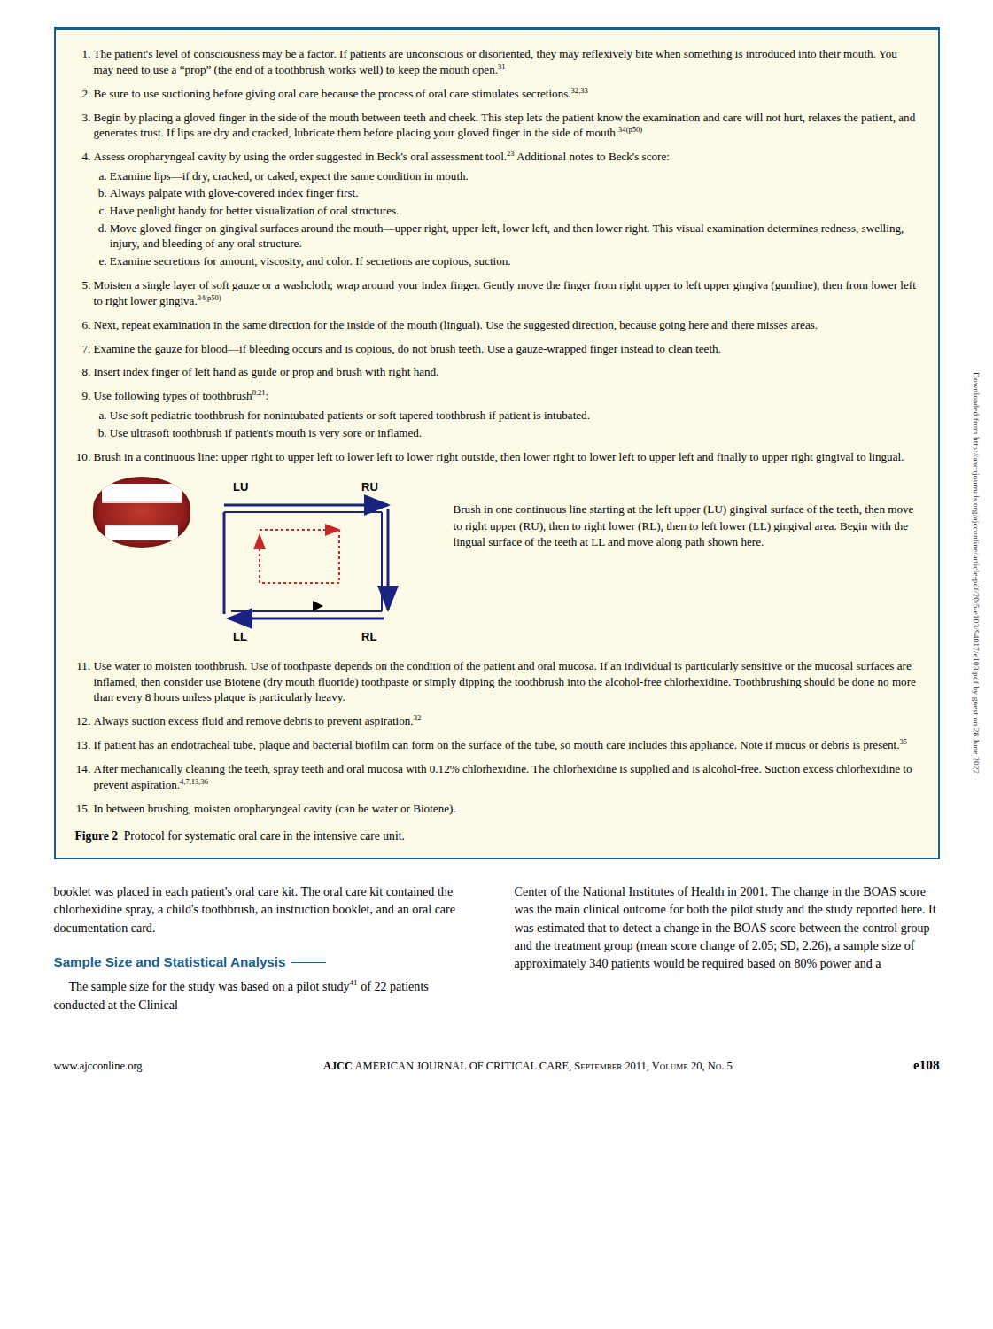Downloaded from http://aacnjournals.org/ajcconline/article-pdf/20/5/e103/94017/e103.pdf by guest on 28 June 2022
The patient's level of consciousness may be a factor. If patients are unconscious or disoriented, they may reflexively bite when something is introduced into their mouth. You may need to use a “prop” (the end of a toothbrush works well) to keep the mouth open.31
Be sure to use suctioning before giving oral care because the process of oral care stimulates secretions.32,33
Begin by placing a gloved finger in the side of the mouth between teeth and cheek. This step lets the patient know the examination and care will not hurt, relaxes the patient, and generates trust. If lips are dry and cracked, lubricate them before placing your gloved finger in the side of mouth.34(p50)
Assess oropharyngeal cavity by using the order suggested in Beck's oral assessment tool.23 Additional notes to Beck's score:
Examine lips—if dry, cracked, or caked, expect the same condition in mouth.
Always palpate with glove-covered index finger first.
Have penlight handy for better visualization of oral structures.
Move gloved finger on gingival surfaces around the mouth—upper right, upper left, lower left, and then lower right. This visual examination determines redness, swelling, injury, and bleeding of any oral structure.
Examine secretions for amount, viscosity, and color. If secretions are copious, suction.
Moisten a single layer of soft gauze or a washcloth; wrap around your index finger. Gently move the finger from right upper to left upper gingiva (gumline), then from lower left to right lower gingiva.34(p50)
Next, repeat examination in the same direction for the inside of the mouth (lingual). Use the suggested direction, because going here and there misses areas.
Examine the gauze for blood—if bleeding occurs and is copious, do not brush teeth. Use a gauze-wrapped finger instead to clean teeth.
Insert index finger of left hand as guide or prop and brush with right hand.
Use following types of toothbrush8,21:
Use soft pediatric toothbrush for nonintubated patients or soft tapered toothbrush if patient is intubated.
Use ultrasoft toothbrush if patient's mouth is very sore or inflamed.
Brush in a continuous line: upper right to upper left to lower left to lower right outside, then lower right to lower left to upper left and finally to upper right gingival to lingual.
LU RU LL RL
Brush in one continuous line starting at the left upper (LU) gingival surface of the teeth, then move to right upper (RU), then to right lower (RL), then to left lower (LL) gingival area. Begin with the lingual surface of the teeth at LL and move along path shown here.
Use water to moisten toothbrush. Use of toothpaste depends on the condition of the patient and oral mucosa. If an individual is particularly sensitive or the mucosal surfaces are inflamed, then consider use Biotene (dry mouth fluoride) toothpaste or simply dipping the toothbrush into the alcohol-free chlorhexidine. Toothbrushing should be done no more than every 8 hours unless plaque is particularly heavy.
Always suction excess fluid and remove debris to prevent aspiration.32
If patient has an endotracheal tube, plaque and bacterial biofilm can form on the surface of the tube, so mouth care includes this appliance. Note if mucus or debris is present.35
After mechanically cleaning the teeth, spray teeth and oral mucosa with 0.12% chlorhexidine. The chlorhexidine is supplied and is alcohol-free. Suction excess chlorhexidine to prevent aspiration.4,7,13,36
In between brushing, moisten oropharyngeal cavity (can be water or Biotene).
Figure 2 Protocol for systematic oral care in the intensive care unit.
booklet was placed in each patient's oral care kit. The oral care kit contained the chlorhexidine spray, a child's toothbrush, an instruction booklet, and an oral care documentation card.
Sample Size and Statistical Analysis
The sample size for the study was based on a pilot study41 of 22 patients conducted at the Clinical
Center of the National Institutes of Health in 2001. The change in the BOAS score was the main clinical outcome for both the pilot study and the study reported here. It was estimated that to detect a change in the BOAS score between the control group and the treatment group (mean score change of 2.05; SD, 2.26), a sample size of approximately 340 patients would be required based on 80% power and a
www.ajcconline.org
AJCC AMERICAN JOURNAL OF CRITICAL CARE, September 2011, Volume 20, No. 5
e108